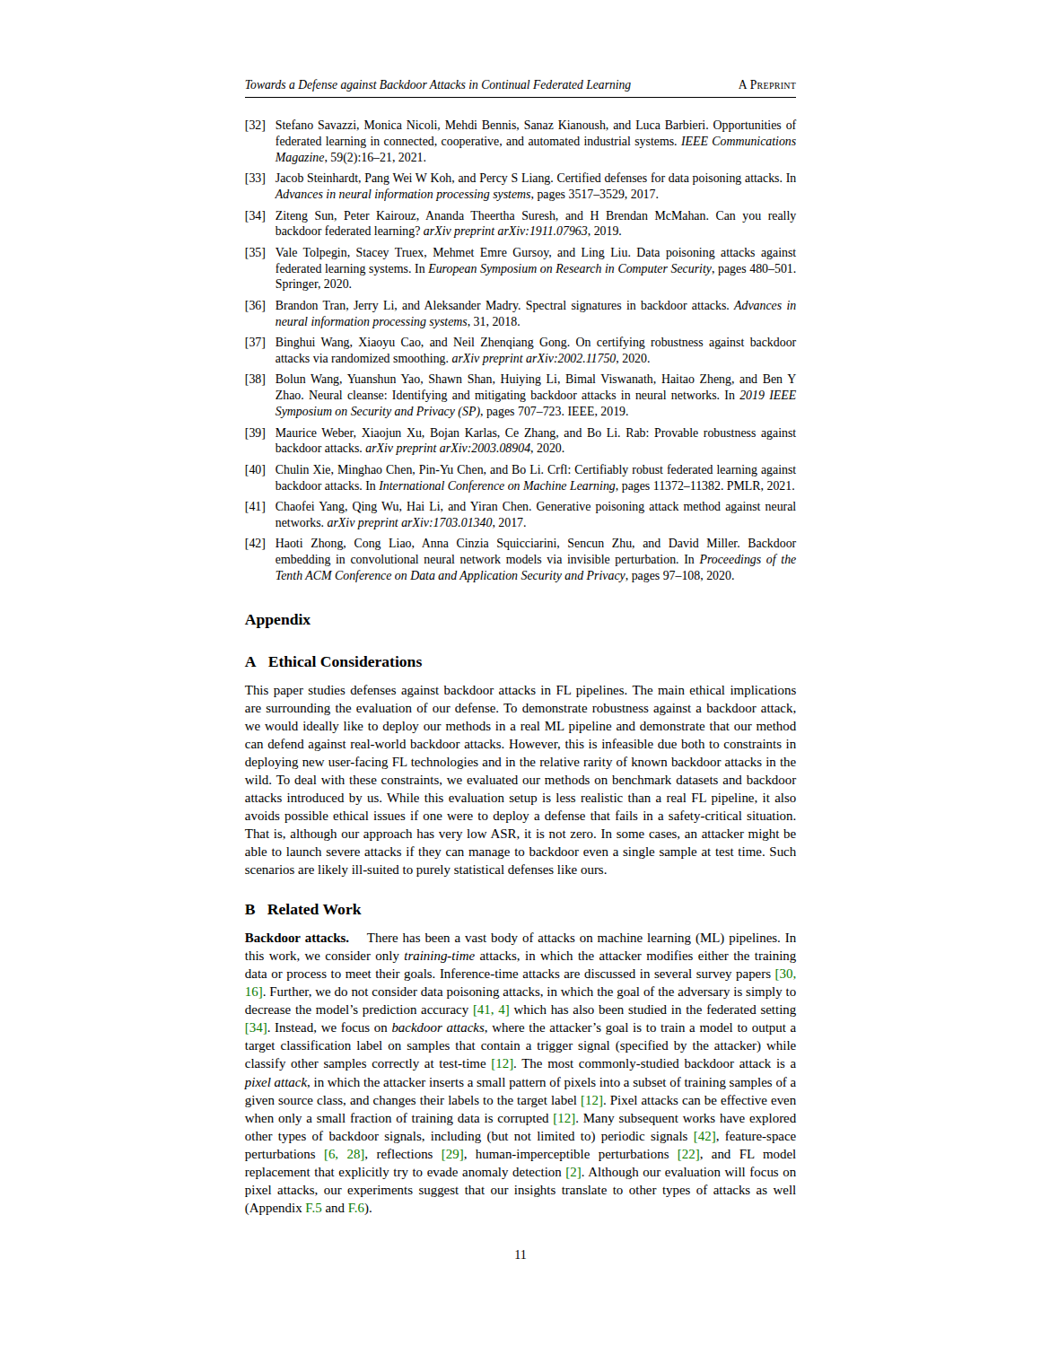Towards a Defense against Backdoor Attacks in Continual Federated Learning A Preprint
[32] Stefano Savazzi, Monica Nicoli, Mehdi Bennis, Sanaz Kianoush, and Luca Barbieri. Opportunities of federated learning in connected, cooperative, and automated industrial systems. IEEE Communications Magazine, 59(2):16–21, 2021.
[33] Jacob Steinhardt, Pang Wei W Koh, and Percy S Liang. Certified defenses for data poisoning attacks. In Advances in neural information processing systems, pages 3517–3529, 2017.
[34] Ziteng Sun, Peter Kairouz, Ananda Theertha Suresh, and H Brendan McMahan. Can you really backdoor federated learning? arXiv preprint arXiv:1911.07963, 2019.
[35] Vale Tolpegin, Stacey Truex, Mehmet Emre Gursoy, and Ling Liu. Data poisoning attacks against federated learning systems. In European Symposium on Research in Computer Security, pages 480–501. Springer, 2020.
[36] Brandon Tran, Jerry Li, and Aleksander Madry. Spectral signatures in backdoor attacks. Advances in neural information processing systems, 31, 2018.
[37] Binghui Wang, Xiaoyu Cao, and Neil Zhenqiang Gong. On certifying robustness against backdoor attacks via randomized smoothing. arXiv preprint arXiv:2002.11750, 2020.
[38] Bolun Wang, Yuanshun Yao, Shawn Shan, Huiying Li, Bimal Viswanath, Haitao Zheng, and Ben Y Zhao. Neural cleanse: Identifying and mitigating backdoor attacks in neural networks. In 2019 IEEE Symposium on Security and Privacy (SP), pages 707–723. IEEE, 2019.
[39] Maurice Weber, Xiaojun Xu, Bojan Karlas, Ce Zhang, and Bo Li. Rab: Provable robustness against backdoor attacks. arXiv preprint arXiv:2003.08904, 2020.
[40] Chulin Xie, Minghao Chen, Pin-Yu Chen, and Bo Li. Crfl: Certifiably robust federated learning against backdoor attacks. In International Conference on Machine Learning, pages 11372–11382. PMLR, 2021.
[41] Chaofei Yang, Qing Wu, Hai Li, and Yiran Chen. Generative poisoning attack method against neural networks. arXiv preprint arXiv:1703.01340, 2017.
[42] Haoti Zhong, Cong Liao, Anna Cinzia Squicciarini, Sencun Zhu, and David Miller. Backdoor embedding in convolutional neural network models via invisible perturbation. In Proceedings of the Tenth ACM Conference on Data and Application Security and Privacy, pages 97–108, 2020.
Appendix
A Ethical Considerations
This paper studies defenses against backdoor attacks in FL pipelines. The main ethical implications are surrounding the evaluation of our defense. To demonstrate robustness against a backdoor attack, we would ideally like to deploy our methods in a real ML pipeline and demonstrate that our method can defend against real-world backdoor attacks. However, this is infeasible due both to constraints in deploying new user-facing FL technologies and in the relative rarity of known backdoor attacks in the wild. To deal with these constraints, we evaluated our methods on benchmark datasets and backdoor attacks introduced by us. While this evaluation setup is less realistic than a real FL pipeline, it also avoids possible ethical issues if one were to deploy a defense that fails in a safety-critical situation. That is, although our approach has very low ASR, it is not zero. In some cases, an attacker might be able to launch severe attacks if they can manage to backdoor even a single sample at test time. Such scenarios are likely ill-suited to purely statistical defenses like ours.
B Related Work
Backdoor attacks. There has been a vast body of attacks on machine learning (ML) pipelines. In this work, we consider only training-time attacks, in which the attacker modifies either the training data or process to meet their goals. Inference-time attacks are discussed in several survey papers [30, 16]. Further, we do not consider data poisoning attacks, in which the goal of the adversary is simply to decrease the model’s prediction accuracy [41, 4] which has also been studied in the federated setting [34]. Instead, we focus on backdoor attacks, where the attacker’s goal is to train a model to output a target classification label on samples that contain a trigger signal (specified by the attacker) while classify other samples correctly at test-time [12]. The most commonly-studied backdoor attack is a pixel attack, in which the attacker inserts a small pattern of pixels into a subset of training samples of a given source class, and changes their labels to the target label [12]. Pixel attacks can be effective even when only a small fraction of training data is corrupted [12]. Many subsequent works have explored other types of backdoor signals, including (but not limited to) periodic signals [42], feature-space perturbations [6, 28], reflections [29], human-imperceptible perturbations [22], and FL model replacement that explicitly try to evade anomaly detection [2]. Although our evaluation will focus on pixel attacks, our experiments suggest that our insights translate to other types of attacks as well (Appendix F.5 and F.6).
11